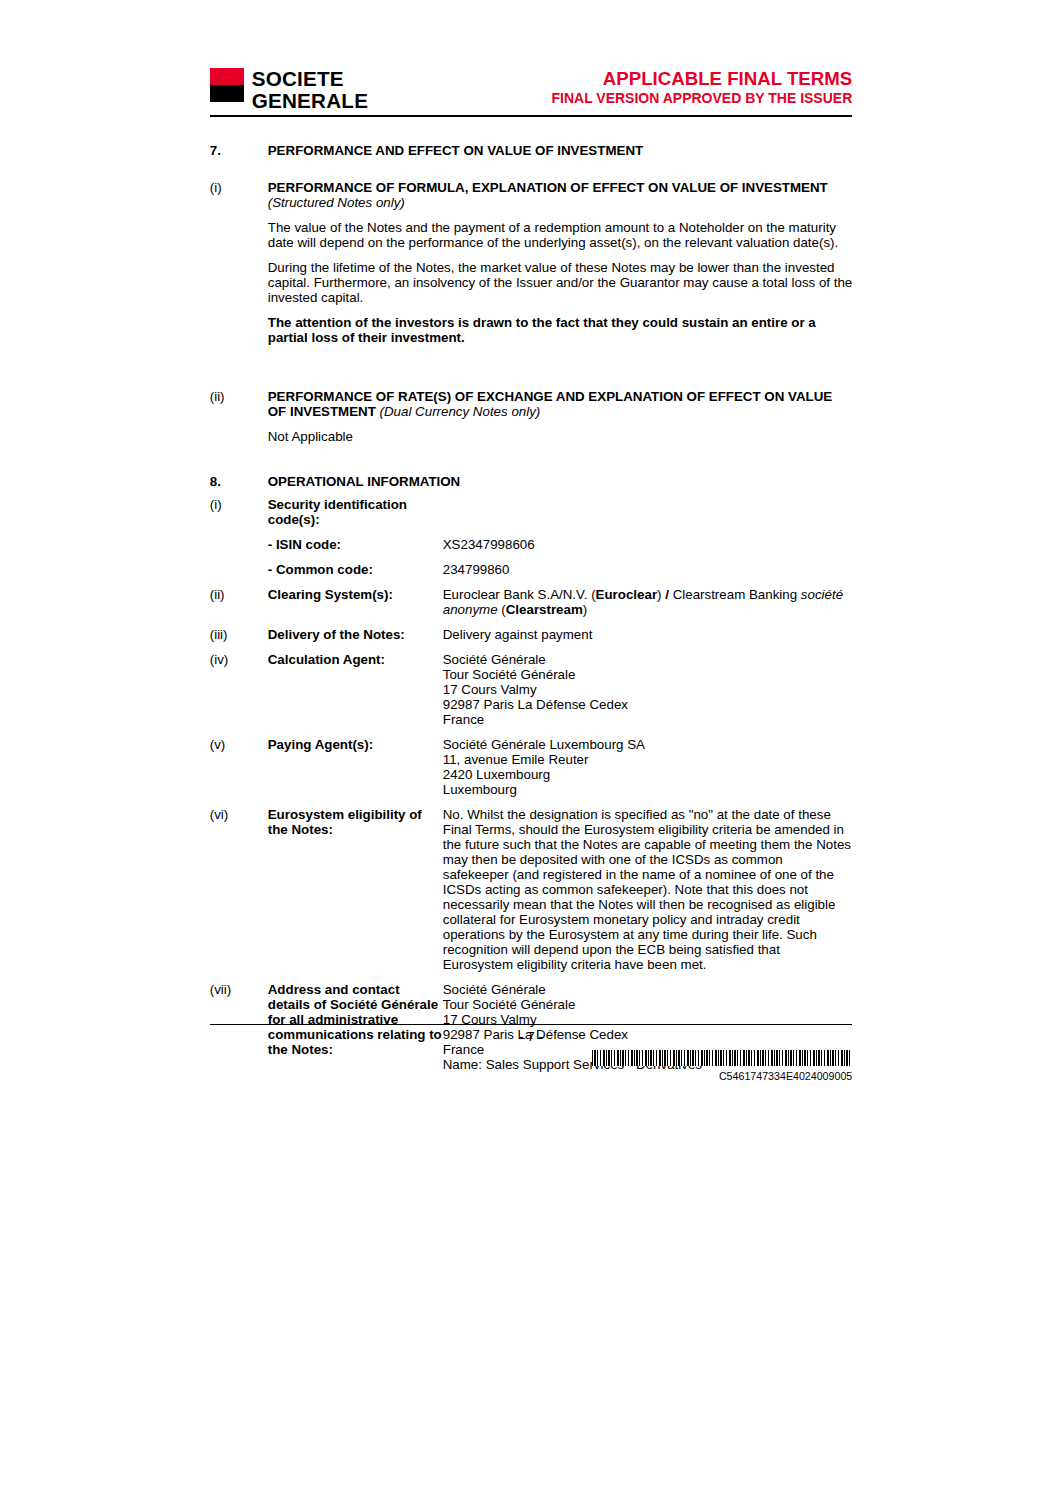SOCIETE
GENERALE
APPLICABLE FINAL TERMS
FINAL VERSION APPROVED BY THE ISSUER
7.
PERFORMANCE AND EFFECT ON VALUE OF INVESTMENT
(i)
PERFORMANCE OF FORMULA, EXPLANATION OF EFFECT ON VALUE OF INVESTMENT
(Structured Notes only)
The value of the Notes and the payment of a redemption amount to a Noteholder on the maturity date will depend on the performance of the underlying asset(s), on the relevant valuation date(s).
During the lifetime of the Notes, the market value of these Notes may be lower than the invested capital. Furthermore, an insolvency of the Issuer and/or the Guarantor may cause a total loss of the invested capital.
The attention of the investors is drawn to the fact that they could sustain an entire or a partial loss of their investment.
(ii)
PERFORMANCE OF RATE(S) OF EXCHANGE AND EXPLANATION OF EFFECT ON VALUE OF INVESTMENT (Dual Currency Notes only)
Not Applicable
8.
OPERATIONAL INFORMATION
| (i) | Security identification code(s): | |
| | - ISIN code: | XS2347998606 |
| | - Common code: | 234799860 |
| (ii) | Clearing System(s): | Euroclear Bank S.A/N.V. ( Euroclear ) / Clearstream Banking société anonyme ( Clearstream ) |
| (iii) | Delivery of the Notes: | Delivery against payment |
| (iv) | Calculation Agent: | Société Générale Tour Société Générale 17 Cours Valmy 92987 Paris La Défense Cedex France |
| (v) | Paying Agent(s): | Société Générale Luxembourg SA 11, avenue Emile Reuter 2420 Luxembourg Luxembourg |
| (vi) | Eurosystem eligibility of the Notes: | No. Whilst the designation is specified as "no" at the date of these Final Terms, should the Eurosystem eligibility criteria be amended in the future such that the Notes are capable of meeting them the Notes may then be deposited with one of the ICSDs as common safekeeper (and registered in the name of a nominee of one of the ICSDs acting as common safekeeper). Note that this does not necessarily mean that the Notes will then be recognised as eligible collateral for Eurosystem monetary policy and intraday credit operations by the Eurosystem at any time during their life. Such recognition will depend upon the ECB being satisfied that Eurosystem eligibility criteria have been met. |
| (vii) | Address and contact details of Société Générale for all administrative communications relating to the Notes: | Société Générale Tour Société Générale 17 Cours Valmy 92987 Paris La Défense Cedex France Name: Sales Support Services - Derivatives |
- 7 -
C5461747334E4024009005